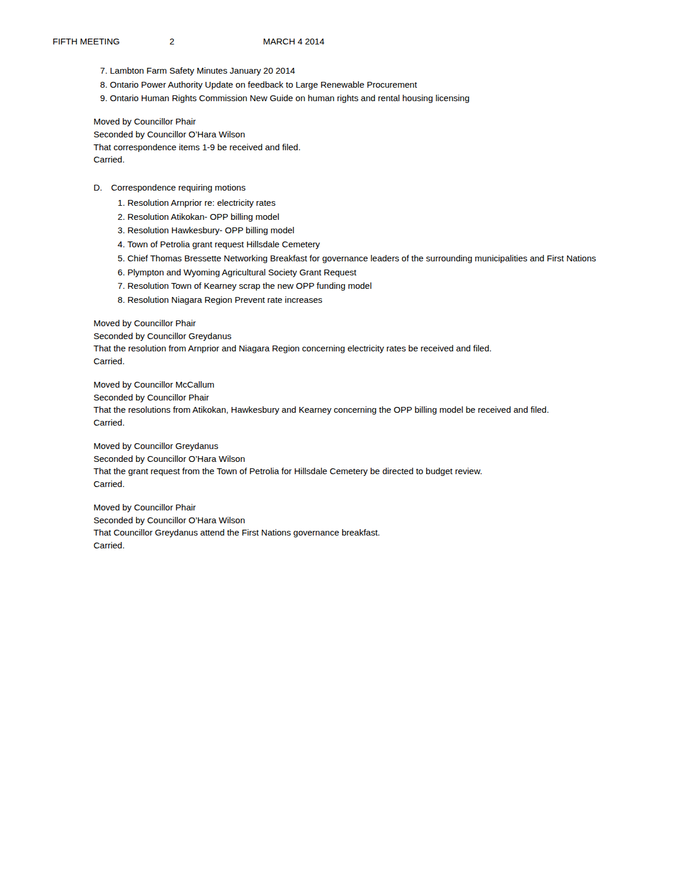FIFTH MEETING 2 MARCH 4 2014
Lambton Farm Safety Minutes January 20 2014
Ontario Power Authority Update on feedback to Large Renewable Procurement
Ontario Human Rights Commission New Guide on human rights and rental housing licensing
Moved by Councillor Phair
Seconded by Councillor O’Hara Wilson
That correspondence items 1-9 be received and filed.
Carried.
D. Correspondence requiring motions
Resolution Arnprior re: electricity rates
Resolution Atikokan- OPP billing model
Resolution Hawkesbury- OPP billing model
Town of Petrolia grant request Hillsdale Cemetery
Chief Thomas Bressette Networking Breakfast for governance leaders of the surrounding municipalities and First Nations
Plympton and Wyoming Agricultural Society Grant Request
Resolution Town of Kearney scrap the new OPP funding model
Resolution Niagara Region Prevent rate increases
Moved by Councillor Phair
Seconded by Councillor Greydanus
That the resolution from Arnprior and Niagara Region concerning electricity rates be received and filed.
Carried.
Moved by Councillor McCallum
Seconded by Councillor Phair
That the resolutions from Atikokan, Hawkesbury and Kearney concerning the OPP billing model be received and filed.
Carried.
Moved by Councillor Greydanus
Seconded by Councillor O’Hara Wilson
That the grant request from the Town of Petrolia for Hillsdale Cemetery be directed to budget review.
Carried.
Moved by Councillor Phair
Seconded by Councillor O’Hara Wilson
That Councillor Greydanus attend the First Nations governance breakfast.
Carried.